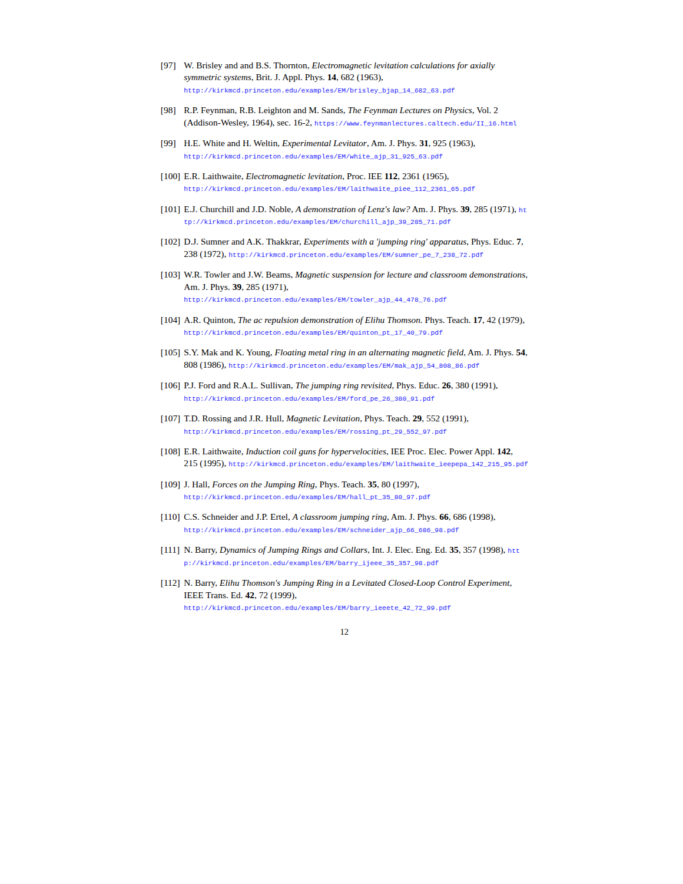[97] W. Brisley and and B.S. Thornton, Electromagnetic levitation calculations for axially symmetric systems, Brit. J. Appl. Phys. 14, 682 (1963),
http://kirkmcd.princeton.edu/examples/EM/brisley_bjap_14_682_63.pdf
[98] R.P. Feynman, R.B. Leighton and M. Sands, The Feynman Lectures on Physics, Vol. 2 (Addison-Wesley, 1964), sec. 16-2, https://www.feynmanlectures.caltech.edu/II_16.html
[99] H.E. White and H. Weltin, Experimental Levitator, Am. J. Phys. 31, 925 (1963),
http://kirkmcd.princeton.edu/examples/EM/white_ajp_31_925_63.pdf
[100] E.R. Laithwaite, Electromagnetic levitation, Proc. IEE 112, 2361 (1965),
http://kirkmcd.princeton.edu/examples/EM/laithwaite_piee_112_2361_65.pdf
[101] E.J. Churchill and J.D. Noble, A demonstration of Lenz's law? Am. J. Phys. 39, 285 (1971), http://kirkmcd.princeton.edu/examples/EM/churchill_ajp_39_285_71.pdf
[102] D.J. Sumner and A.K. Thakkrar, Experiments with a 'jumping ring' apparatus, Phys. Educ. 7, 238 (1972), http://kirkmcd.princeton.edu/examples/EM/sumner_pe_7_238_72.pdf
[103] W.R. Towler and J.W. Beams, Magnetic suspension for lecture and classroom demonstrations, Am. J. Phys. 39, 285 (1971),
http://kirkmcd.princeton.edu/examples/EM/towler_ajp_44_478_76.pdf
[104] A.R. Quinton, The ac repulsion demonstration of Elihu Thomson. Phys. Teach. 17, 42 (1979), http://kirkmcd.princeton.edu/examples/EM/quinton_pt_17_40_79.pdf
[105] S.Y. Mak and K. Young, Floating metal ring in an alternating magnetic field, Am. J. Phys. 54, 808 (1986), http://kirkmcd.princeton.edu/examples/EM/mak_ajp_54_808_86.pdf
[106] P.J. Ford and R.A.L. Sullivan, The jumping ring revisited, Phys. Educ. 26, 380 (1991),
http://kirkmcd.princeton.edu/examples/EM/ford_pe_26_380_91.pdf
[107] T.D. Rossing and J.R. Hull, Magnetic Levitation, Phys. Teach. 29, 552 (1991),
http://kirkmcd.princeton.edu/examples/EM/rossing_pt_29_552_97.pdf
[108] E.R. Laithwaite, Induction coil guns for hypervelocities, IEE Proc. Elec. Power Appl. 142, 215 (1995), http://kirkmcd.princeton.edu/examples/EM/laithwaite_ieepepa_142_215_95.pdf
[109] J. Hall, Forces on the Jumping Ring, Phys. Teach. 35, 80 (1997),
http://kirkmcd.princeton.edu/examples/EM/hall_pt_35_80_97.pdf
[110] C.S. Schneider and J.P. Ertel, A classroom jumping ring, Am. J. Phys. 66, 686 (1998),
http://kirkmcd.princeton.edu/examples/EM/schneider_ajp_66_686_98.pdf
[111] N. Barry, Dynamics of Jumping Rings and Collars, Int. J. Elec. Eng. Ed. 35, 357 (1998), http://kirkmcd.princeton.edu/examples/EM/barry_ijeee_35_357_98.pdf
[112] N. Barry, Elihu Thomson's Jumping Ring in a Levitated Closed-Loop Control Experiment, IEEE Trans. Ed. 42, 72 (1999),
http://kirkmcd.princeton.edu/examples/EM/barry_ieeete_42_72_99.pdf
12